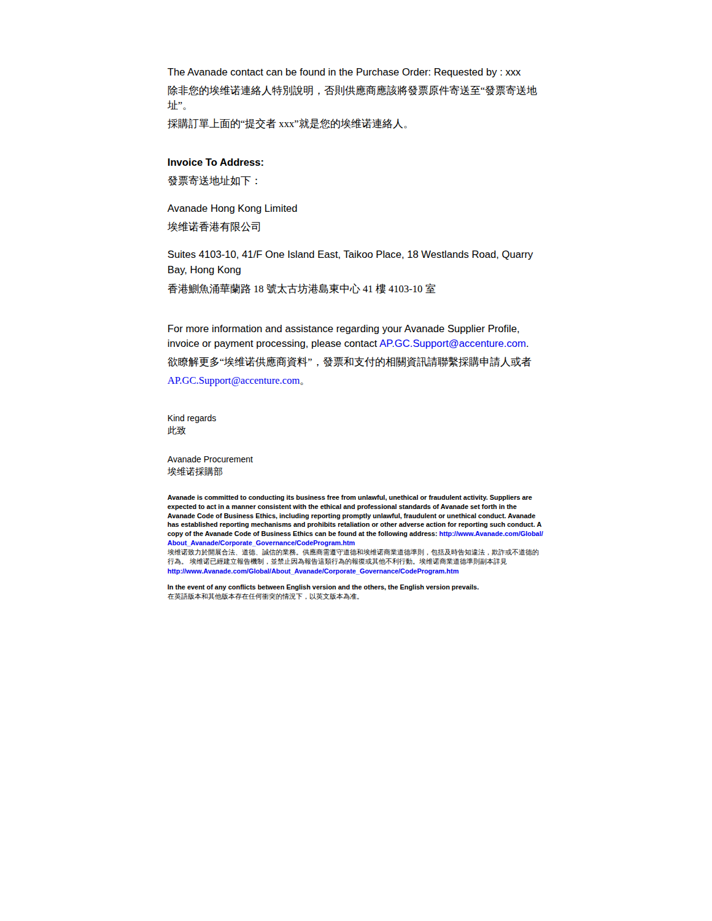The Avanade contact can be found in the Purchase Order: Requested by : xxx
除非您的埃维诺連絡人特別說明，否則供應商應該將發票原件寄送至“發票寄送地址”。
採購訂單上面的“提交者 xxx”就是您的埃维诺連絡人。
Invoice To Address:
發票寄送地址如下：
Avanade Hong Kong Limited
埃维诺香港有限公司
Suites 4103-10, 41/F One Island East, Taikoo Place, 18 Westlands Road, Quarry Bay, Hong Kong
香港鰂魚涌華蘭路 18 號太古坊港島東中心 41 樓 4103-10 室
For more information and assistance regarding your Avanade Supplier Profile, invoice or payment processing, please contact AP.GC.Support@accenture.com.
欲瞭解更多“埃维诺供應商資料”，發票和支付的相關資訊請聯繫採購申請人或者
AP.GC.Support@accenture.com。
Kind regards
此致
Avanade Procurement
埃维诺採購部
Avanade is committed to conducting its business free from unlawful, unethical or fraudulent activity. Suppliers are expected to act in a manner consistent with the ethical and professional standards of Avanade set forth in the Avanade Code of Business Ethics, including reporting promptly unlawful, fraudulent or unethical conduct. Avanade has established reporting mechanisms and prohibits retaliation or other adverse action for reporting such conduct. A copy of the Avanade Code of Business Ethics can be found at the following address: http://www.Avanade.com/Global/About_Avanade/Corporate_Governance/CodeProgram.htm
埃维诺致力於開展合法、道德、誠信的業務。供應商需遵守道德和埃维诺商業道德準則，包括及時告知違法，欺詐或不道德的行為。 埃维诺已經建立報告機制，並禁止因為報告這類行為的報復或其他不利行動。埃维诺商業道德準則副本詳見
http://www.Avanade.com/Global/About_Avanade/Corporate_Governance/CodeProgram.htm
In the event of any conflicts between English version and the others, the English version prevails.
在英語版本和其他版本存在任何衝突的情況下，以英文版本為准。